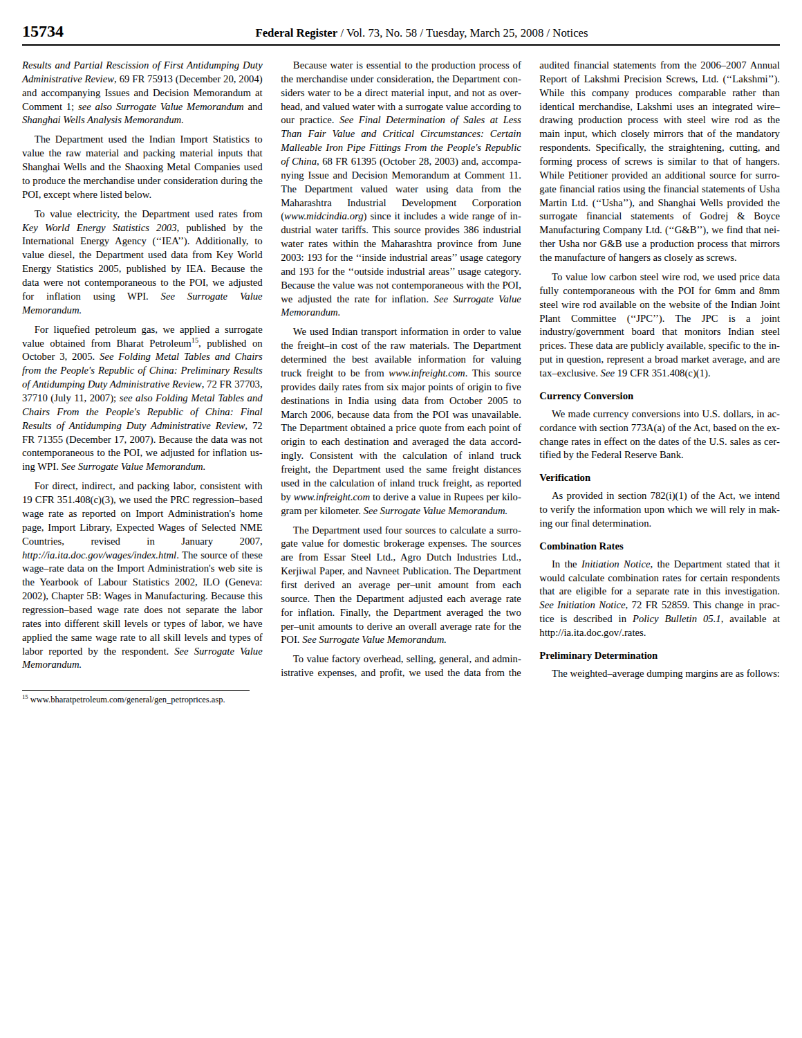15734
Federal Register / Vol. 73, No. 58 / Tuesday, March 25, 2008 / Notices
Results and Partial Rescission of First Antidumping Duty Administrative Review, 69 FR 75913 (December 20, 2004) and accompanying Issues and Decision Memorandum at Comment 1; see also Surrogate Value Memorandum and Shanghai Wells Analysis Memorandum.
The Department used the Indian Import Statistics to value the raw material and packing material inputs that Shanghai Wells and the Shaoxing Metal Companies used to produce the merchandise under consideration during the POI, except where listed below.
To value electricity, the Department used rates from Key World Energy Statistics 2003, published by the International Energy Agency (‘‘IEA’’). Additionally, to value diesel, the Department used data from Key World Energy Statistics 2005, published by IEA. Because the data were not contemporaneous to the POI, we adjusted for inflation using WPI. See Surrogate Value Memorandum.
For liquefied petroleum gas, we applied a surrogate value obtained from Bharat Petroleum15, published on October 3, 2005. See Folding Metal Tables and Chairs from the People's Republic of China: Preliminary Results of Antidumping Duty Administrative Review, 72 FR 37703, 37710 (July 11, 2007); see also Folding Metal Tables and Chairs From the People's Republic of China: Final Results of Antidumping Duty Administrative Review, 72 FR 71355 (December 17, 2007). Because the data was not contemporaneous to the POI, we adjusted for inflation using WPI. See Surrogate Value Memorandum.
For direct, indirect, and packing labor, consistent with 19 CFR 351.408(c)(3), we used the PRC regression–based wage rate as reported on Import Administration's home page, Import Library, Expected Wages of Selected NME Countries, revised in January 2007, http://ia.ita.doc.gov/wages/index.html. The source of these wage–rate data on the Import Administration's web site is the Yearbook of Labour Statistics 2002, ILO (Geneva: 2002), Chapter 5B: Wages in Manufacturing. Because this regression–based wage rate does not separate the labor rates into different skill levels or types of labor, we have applied the same wage rate to all skill levels and types of labor reported by the respondent. See Surrogate Value Memorandum.
Because water is essential to the production process of the merchandise under consideration, the Department considers water to be a direct material input, and not as overhead, and valued water with a surrogate value according to our practice. See Final Determination of Sales at Less Than Fair Value and Critical Circumstances: Certain Malleable Iron Pipe Fittings From the People's Republic of China, 68 FR 61395 (October 28, 2003) and, accompanying Issue and Decision Memorandum at Comment 11. The Department valued water using data from the Maharashtra Industrial Development Corporation (www.midcindia.org) since it includes a wide range of industrial water tariffs. This source provides 386 industrial water rates within the Maharashtra province from June 2003: 193 for the ‘‘inside industrial areas’’ usage category and 193 for the ‘‘outside industrial areas’’ usage category. Because the value was not contemporaneous with the POI, we adjusted the rate for inflation. See Surrogate Value Memorandum.
We used Indian transport information in order to value the freight–in cost of the raw materials. The Department determined the best available information for valuing truck freight to be from www.infreight.com. This source provides daily rates from six major points of origin to five destinations in India using data from October 2005 to March 2006, because data from the POI was unavailable. The Department obtained a price quote from each point of origin to each destination and averaged the data accordingly. Consistent with the calculation of inland truck freight, the Department used the same freight distances used in the calculation of inland truck freight, as reported by www.infreight.com to derive a value in Rupees per kilogram per kilometer. See Surrogate Value Memorandum.
The Department used four sources to calculate a surrogate value for domestic brokerage expenses. The sources are from Essar Steel Ltd., Agro Dutch Industries Ltd., Kerjiwal Paper, and Navneet Publication. The Department first derived an average per–unit amount from each source. Then the Department adjusted each average rate for inflation. Finally, the Department averaged the two per–unit amounts to derive an overall average rate for the POI. See Surrogate Value Memorandum.
To value factory overhead, selling, general, and administrative expenses, and profit, we used the data from the audited financial statements from the 2006–2007 Annual Report of Lakshmi Precision Screws, Ltd. (‘‘Lakshmi’’). While this company produces comparable rather than identical merchandise, Lakshmi uses an integrated wire–drawing production process with steel wire rod as the main input, which closely mirrors that of the mandatory respondents. Specifically, the straightening, cutting, and forming process of screws is similar to that of hangers. While Petitioner provided an additional source for surrogate financial ratios using the financial statements of Usha Martin Ltd. (‘‘Usha’’), and Shanghai Wells provided the surrogate financial statements of Godrej & Boyce Manufacturing Company Ltd. (‘‘G&B’’), we find that neither Usha nor G&B use a production process that mirrors the manufacture of hangers as closely as screws.
To value low carbon steel wire rod, we used price data fully contemporaneous with the POI for 6mm and 8mm steel wire rod available on the website of the Indian Joint Plant Committee (‘‘JPC’’). The JPC is a joint industry/government board that monitors Indian steel prices. These data are publicly available, specific to the input in question, represent a broad market average, and are tax–exclusive. See 19 CFR 351.408(c)(1).
Currency Conversion
We made currency conversions into U.S. dollars, in accordance with section 773A(a) of the Act, based on the exchange rates in effect on the dates of the U.S. sales as certified by the Federal Reserve Bank.
Verification
As provided in section 782(i)(1) of the Act, we intend to verify the information upon which we will rely in making our final determination.
Combination Rates
In the Initiation Notice, the Department stated that it would calculate combination rates for certain respondents that are eligible for a separate rate in this investigation. See Initiation Notice, 72 FR 52859. This change in practice is described in Policy Bulletin 05.1, available at http://ia.ita.doc.gov/.rates.
Preliminary Determination
The weighted–average dumping margins are as follows:
15 www.bharatpetroleum.com/general/gen_petroprices.asp.